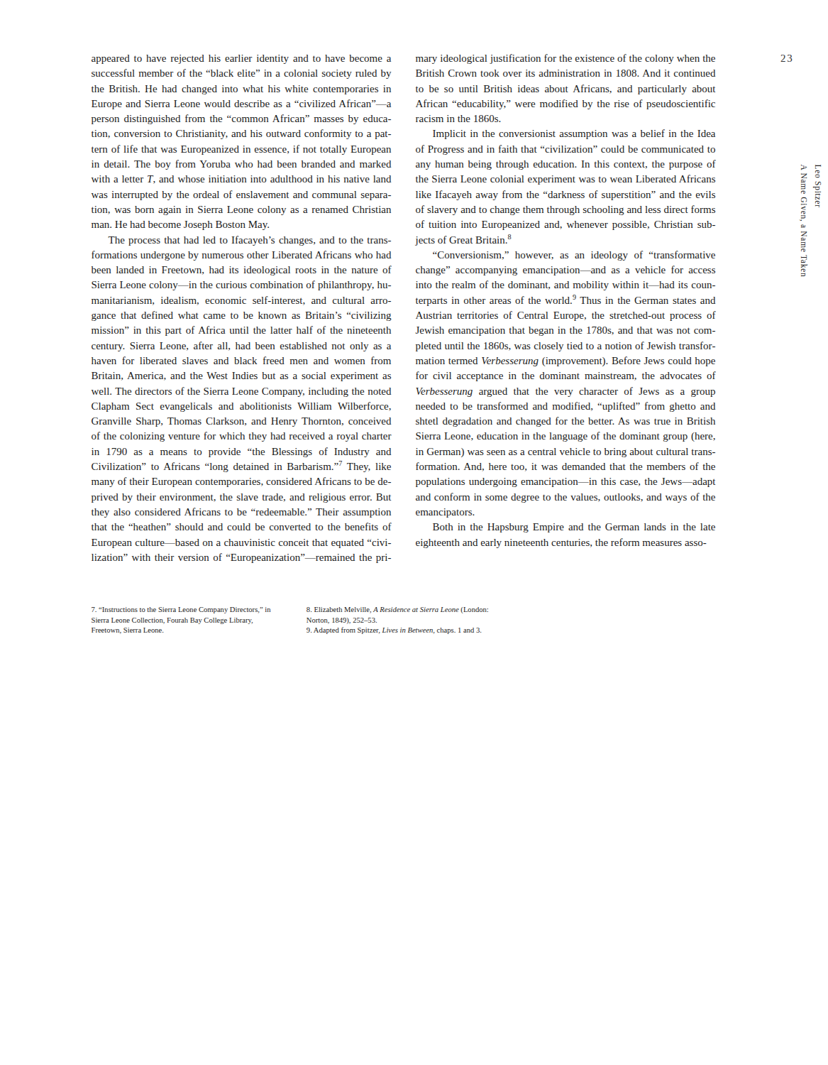23
Leo Spitzer A Name Given, a Name Taken
appeared to have rejected his earlier identity and to have become a successful member of the “black elite” in a colonial society ruled by the British. He had changed into what his white contemporaries in Europe and Sierra Leone would describe as a “civilized African”—a person distinguished from the “common African” masses by education, conversion to Christianity, and his outward conformity to a pattern of life that was Europeanized in essence, if not totally European in detail. The boy from Yoruba who had been branded and marked with a letter T, and whose initiation into adulthood in his native land was interrupted by the ordeal of enslavement and communal separation, was born again in Sierra Leone colony as a renamed Christian man. He had become Joseph Boston May.
The process that had led to Ifacayeh’s changes, and to the transformations undergone by numerous other Liberated Africans who had been landed in Freetown, had its ideological roots in the nature of Sierra Leone colony—in the curious combination of philanthropy, humanitarianism, idealism, economic self-interest, and cultural arrogance that defined what came to be known as Britain’s “civilizing mission” in this part of Africa until the latter half of the nineteenth century. Sierra Leone, after all, had been established not only as a haven for liberated slaves and black freed men and women from Britain, America, and the West Indies but as a social experiment as well. The directors of the Sierra Leone Company, including the noted Clapham Sect evangelicals and abolitionists William Wilberforce, Granville Sharp, Thomas Clarkson, and Henry Thornton, conceived of the colonizing venture for which they had received a royal charter in 1790 as a means to provide “the Blessings of Industry and Civilization” to Africans “long detained in Barbarism.”7 They, like many of their European contemporaries, considered Africans to be deprived by their environment, the slave trade, and religious error. But they also considered Africans to be “redeemable.” Their assumption that the “heathen” should and could be converted to the benefits of European culture—based on a chauvinistic conceit that equated “civilization” with their version of “Europeanization”—remained the primary ideological justification for the existence of the colony when the British Crown took over its administration in 1808. And it continued to be so until British ideas about Africans, and particularly about African “educability,” were modified by the rise of pseudoscientific racism in the 1860s.
Implicit in the conversionist assumption was a belief in the Idea of Progress and in faith that “civilization” could be communicated to any human being through education. In this context, the purpose of the Sierra Leone colonial experiment was to wean Liberated Africans like Ifacayeh away from the “darkness of superstition” and the evils of slavery and to change them through schooling and less direct forms of tuition into Europeanized and, whenever possible, Christian subjects of Great Britain.8
“Conversionism,” however, as an ideology of “transformative change” accompanying emancipation—and as a vehicle for access into the realm of the dominant, and mobility within it—had its counterparts in other areas of the world.9 Thus in the German states and Austrian territories of Central Europe, the stretched-out process of Jewish emancipation that began in the 1780s, and that was not completed until the 1860s, was closely tied to a notion of Jewish transformation termed Verbesserung (improvement). Before Jews could hope for civil acceptance in the dominant mainstream, the advocates of Verbesserung argued that the very character of Jews as a group needed to be transformed and modified, “uplifted” from ghetto and shtetl degradation and changed for the better. As was true in British Sierra Leone, education in the language of the dominant group (here, in German) was seen as a central vehicle to bring about cultural transformation. And, here too, it was demanded that the members of the populations undergoing emancipation—in this case, the Jews—adapt and conform in some degree to the values, outlooks, and ways of the emancipators.
Both in the Hapsburg Empire and the German lands in the late eighteenth and early nineteenth centuries, the reform measures asso-
7. “Instructions to the Sierra Leone Company Directors,” in Sierra Leone Collection, Fourah Bay College Library, Freetown, Sierra Leone.
8. Elizabeth Melville, A Residence at Sierra Leone (London: Norton, 1849), 252–53.
9. Adapted from Spitzer, Lives in Between, chaps. 1 and 3.